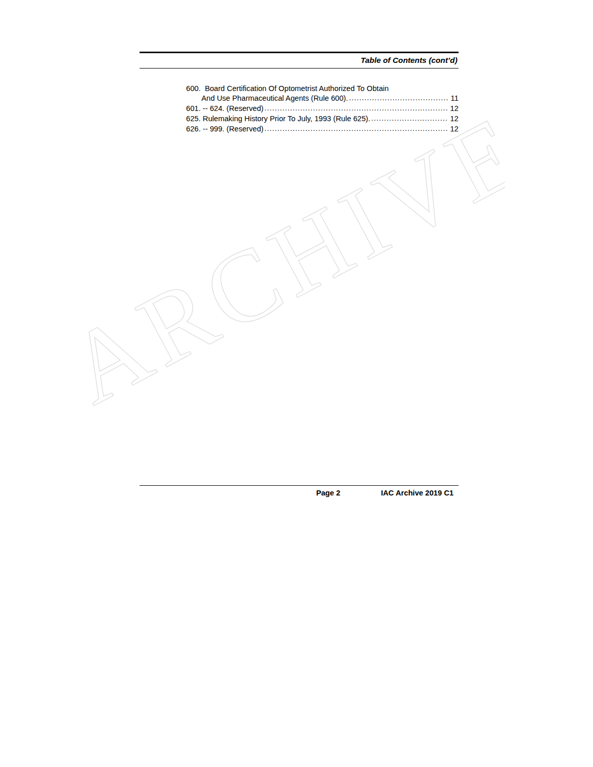ARCHIVE
Table of Contents (cont’d)
600. Board Certification Of Optometrist Authorized To Obtain
And Use Pharmaceutical Agents (Rule 600). ............................................... 11
601. -- 624. (Reserved) ........................................................................................... 12
625. Rulemaking History Prior To July, 1993 (Rule 625). ....................................... 12
626. -- 999. (Reserved) ........................................................................................... 12
Page 2 IAC Archive 2019 C1